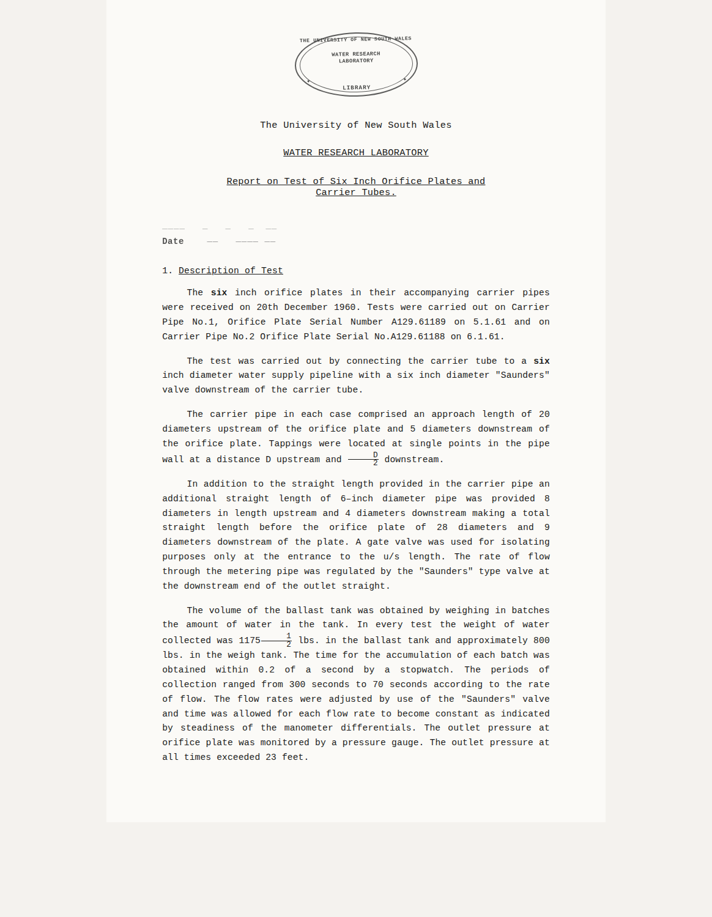THE UNIVERSITY OF NEW SOUTH WALES
WATER RESEARCH
LABORATORY
✦
✦
LIBRARY
The University of New South Wales
WATER RESEARCH LABORATORY
Report on Test of Six Inch Orifice Plates and Carrier Tubes.
———— — — — —— Date —— ———— ——
1. Description of Test
The six inch orifice plates in their accompanying carrier pipes were received on 20th December 1960. Tests were carried out on Carrier Pipe No.1, Orifice Plate Serial Number A129.61189 on 5.1.61 and on Carrier Pipe No.2 Orifice Plate Serial No.A129.61188 on 6.1.61.
The test was carried out by connecting the carrier tube to a six inch diameter water supply pipeline with a six inch diameter "Saunders" valve downstream of the carrier tube.
The carrier pipe in each case comprised an approach length of 20 diameters upstream of the orifice plate and 5 diameters downstream of the orifice plate. Tappings were located at single points in the pipe wall at a distance D upstream and D 2 downstream.
In addition to the straight length provided in the carrier pipe an additional straight length of 6–inch diameter pipe was provided 8 diameters in length upstream and 4 diameters downstream making a total straight length before the orifice plate of 28 diameters and 9 diameters downstream of the plate. A gate valve was used for isolating purposes only at the entrance to the u/s length. The rate of flow through the metering pipe was regulated by the "Saunders" type valve at the downstream end of the outlet straight.
The volume of the ballast tank was obtained by weighing in batches the amount of water in the tank. In every test the weight of water collected was 117512 lbs. in the ballast tank and approximately 800 lbs. in the weigh tank. The time for the accumulation of each batch was obtained within 0.2 of a second by a stopwatch. The periods of collection ranged from 300 seconds to 70 seconds according to the rate of flow. The flow rates were adjusted by use of the "Saunders" valve and time was allowed for each flow rate to become constant as indicated by steadiness of the manometer differentials. The outlet pressure at orifice plate was monitored by a pressure gauge. The outlet pressure at all times exceeded 23 feet.